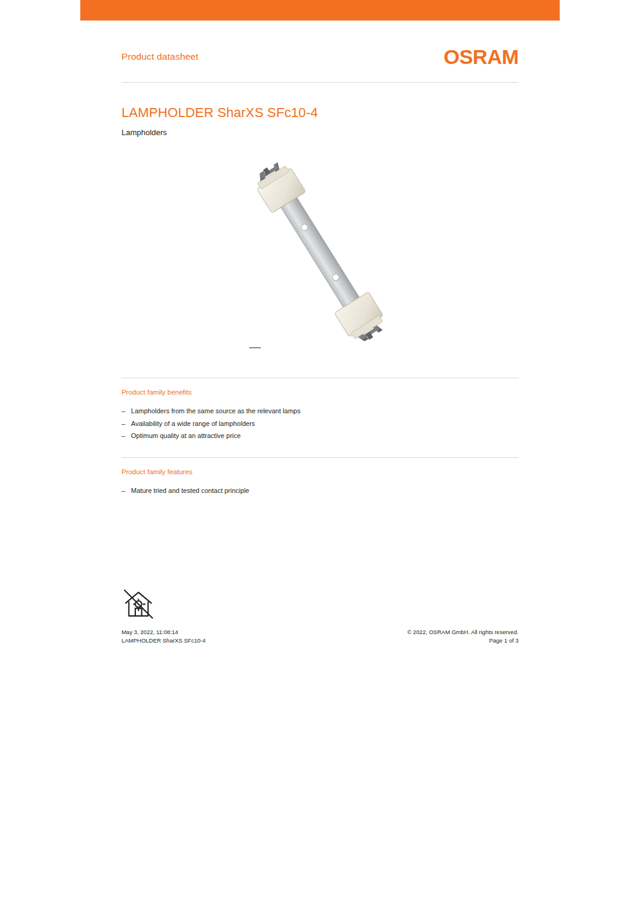Product datasheet
OSRAM
LAMPHOLDER SharXS SFc10-4
Lampholders
Product family benefits
Lampholders from the same source as the relevant lamps
Availability of a wide range of lampholders
Optimum quality at an attractive price
Product family features
Mature tried and tested contact principle
May 3, 2022, 11:08:14
LAMPHOLDER SharXS SFc10-4
© 2022, OSRAM GmbH. All rights reserved.
Page 1 of 3